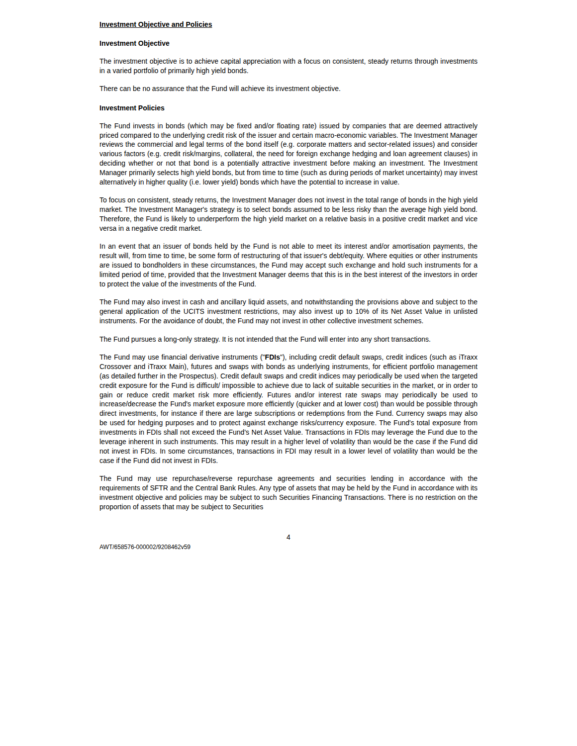Investment Objective and Policies
Investment Objective
The investment objective is to achieve capital appreciation with a focus on consistent, steady returns through investments in a varied portfolio of primarily high yield bonds.
There can be no assurance that the Fund will achieve its investment objective.
Investment Policies
The Fund invests in bonds (which may be fixed and/or floating rate) issued by companies that are deemed attractively priced compared to the underlying credit risk of the issuer and certain macro-economic variables. The Investment Manager reviews the commercial and legal terms of the bond itself (e.g. corporate matters and sector-related issues) and consider various factors (e.g. credit risk/margins, collateral, the need for foreign exchange hedging and loan agreement clauses) in deciding whether or not that bond is a potentially attractive investment before making an investment. The Investment Manager primarily selects high yield bonds, but from time to time (such as during periods of market uncertainty) may invest alternatively in higher quality (i.e. lower yield) bonds which have the potential to increase in value.
To focus on consistent, steady returns, the Investment Manager does not invest in the total range of bonds in the high yield market. The Investment Manager's strategy is to select bonds assumed to be less risky than the average high yield bond. Therefore, the Fund is likely to underperform the high yield market on a relative basis in a positive credit market and vice versa in a negative credit market.
In an event that an issuer of bonds held by the Fund is not able to meet its interest and/or amortisation payments, the result will, from time to time, be some form of restructuring of that issuer's debt/equity. Where equities or other instruments are issued to bondholders in these circumstances, the Fund may accept such exchange and hold such instruments for a limited period of time, provided that the Investment Manager deems that this is in the best interest of the investors in order to protect the value of the investments of the Fund.
The Fund may also invest in cash and ancillary liquid assets, and notwithstanding the provisions above and subject to the general application of the UCITS investment restrictions, may also invest up to 10% of its Net Asset Value in unlisted instruments. For the avoidance of doubt, the Fund may not invest in other collective investment schemes.
The Fund pursues a long-only strategy. It is not intended that the Fund will enter into any short transactions.
The Fund may use financial derivative instruments ("FDIs"), including credit default swaps, credit indices (such as iTraxx Crossover and iTraxx Main), futures and swaps with bonds as underlying instruments, for efficient portfolio management (as detailed further in the Prospectus). Credit default swaps and credit indices may periodically be used when the targeted credit exposure for the Fund is difficult/ impossible to achieve due to lack of suitable securities in the market, or in order to gain or reduce credit market risk more efficiently. Futures and/or interest rate swaps may periodically be used to increase/decrease the Fund's market exposure more efficiently (quicker and at lower cost) than would be possible through direct investments, for instance if there are large subscriptions or redemptions from the Fund. Currency swaps may also be used for hedging purposes and to protect against exchange risks/currency exposure. The Fund's total exposure from investments in FDIs shall not exceed the Fund's Net Asset Value. Transactions in FDIs may leverage the Fund due to the leverage inherent in such instruments. This may result in a higher level of volatility than would be the case if the Fund did not invest in FDIs. In some circumstances, transactions in FDI may result in a lower level of volatility than would be the case if the Fund did not invest in FDIs.
The Fund may use repurchase/reverse repurchase agreements and securities lending in accordance with the requirements of SFTR and the Central Bank Rules. Any type of assets that may be held by the Fund in accordance with its investment objective and policies may be subject to such Securities Financing Transactions. There is no restriction on the proportion of assets that may be subject to Securities
4
AWT/658576-000002/9208462v59